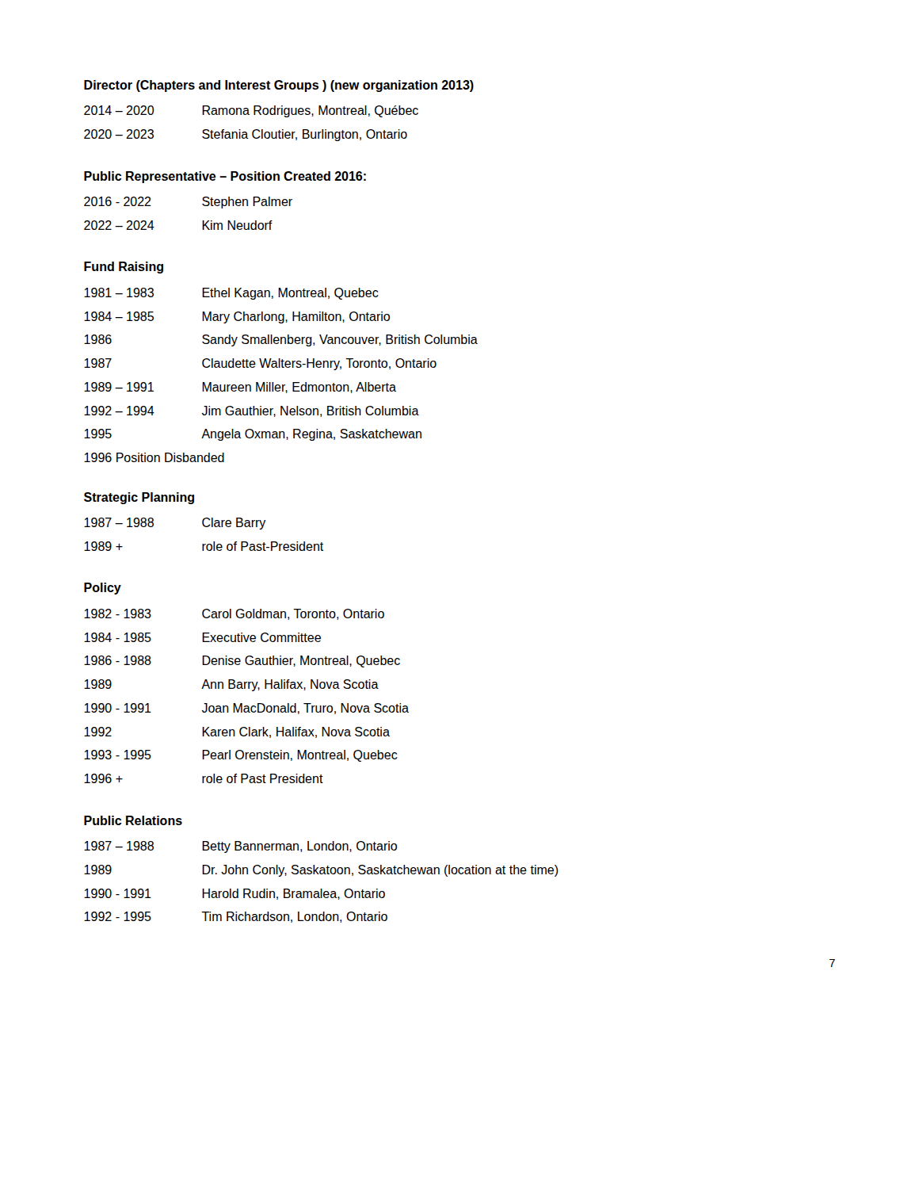Director (Chapters and Interest Groups ) (new organization 2013)
| 2014 – 2020 | Ramona Rodrigues, Montreal, Québec |
| 2020 – 2023 | Stefania Cloutier, Burlington, Ontario |
Public Representative – Position Created 2016:
| 2016 - 2022 | Stephen Palmer |
| 2022 – 2024 | Kim Neudorf |
Fund Raising
| 1981 – 1983 | Ethel Kagan, Montreal, Quebec |
| 1984 – 1985 | Mary Charlong, Hamilton, Ontario |
| 1986 | Sandy Smallenberg, Vancouver, British Columbia |
| 1987 | Claudette Walters-Henry, Toronto, Ontario |
| 1989 – 1991 | Maureen Miller, Edmonton, Alberta |
| 1992 – 1994 | Jim Gauthier, Nelson, British Columbia |
| 1995 | Angela Oxman, Regina, Saskatchewan |
1996 Position Disbanded
Strategic Planning
| 1987 – 1988 | Clare Barry |
| 1989 + | role of Past-President |
Policy
| 1982 - 1983 | Carol Goldman, Toronto, Ontario |
| 1984 - 1985 | Executive Committee |
| 1986 - 1988 | Denise Gauthier, Montreal, Quebec |
| 1989 | Ann Barry, Halifax, Nova Scotia |
| 1990 - 1991 | Joan MacDonald, Truro, Nova Scotia |
| 1992 | Karen Clark, Halifax, Nova Scotia |
| 1993 - 1995 | Pearl Orenstein, Montreal, Quebec |
| 1996 + | role of Past President |
Public Relations
| 1987 – 1988 | Betty Bannerman, London, Ontario |
| 1989 | Dr. John Conly, Saskatoon, Saskatchewan (location at the time) |
| 1990 - 1991 | Harold Rudin, Bramalea, Ontario |
| 1992 - 1995 | Tim Richardson, London, Ontario |
7